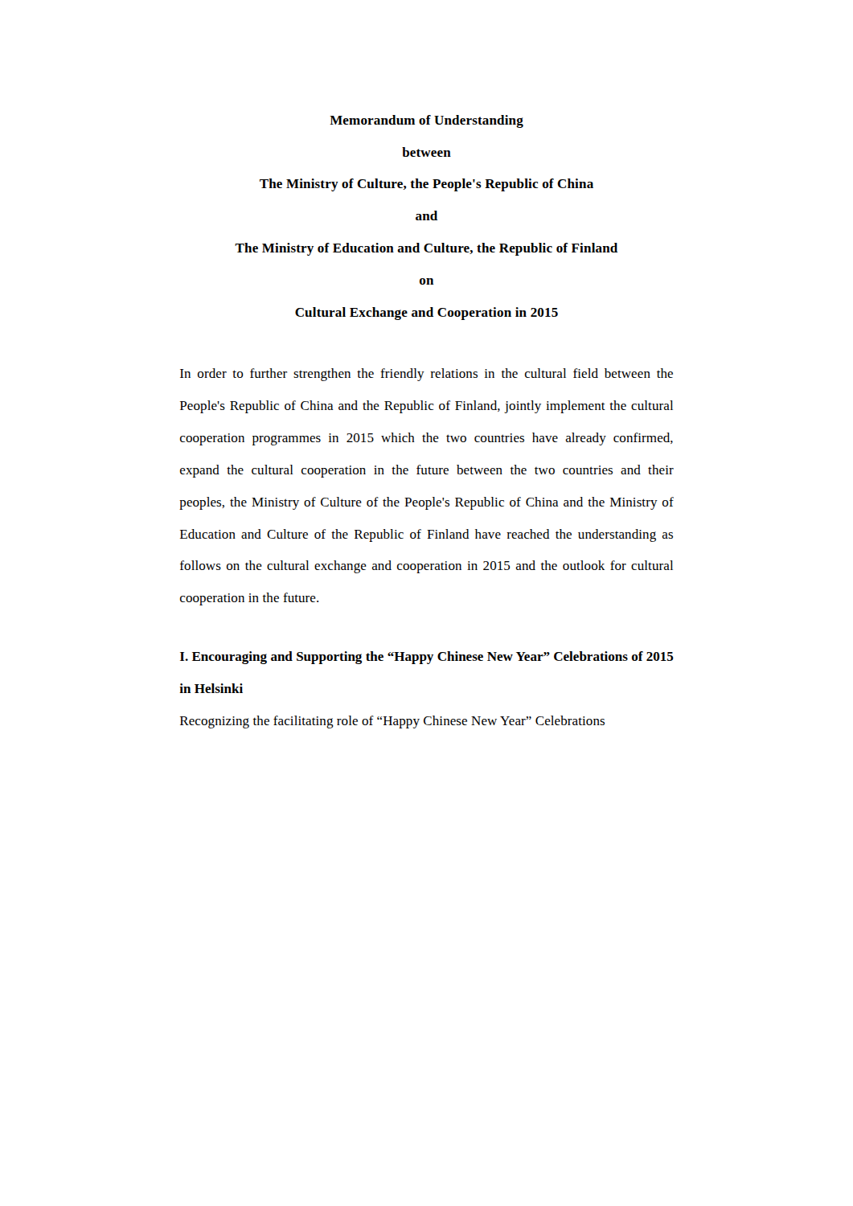Memorandum of Understanding between The Ministry of Culture, the People's Republic of China and The Ministry of Education and Culture, the Republic of Finland on Cultural Exchange and Cooperation in 2015
In order to further strengthen the friendly relations in the cultural field between the People's Republic of China and the Republic of Finland, jointly implement the cultural cooperation programmes in 2015 which the two countries have already confirmed, expand the cultural cooperation in the future between the two countries and their peoples, the Ministry of Culture of the People's Republic of China and the Ministry of Education and Culture of the Republic of Finland have reached the understanding as follows on the cultural exchange and cooperation in 2015 and the outlook for cultural cooperation in the future.
I. Encouraging and Supporting the “Happy Chinese New Year” Celebrations of 2015 in Helsinki
Recognizing the facilitating role of “Happy Chinese New Year” Celebrations